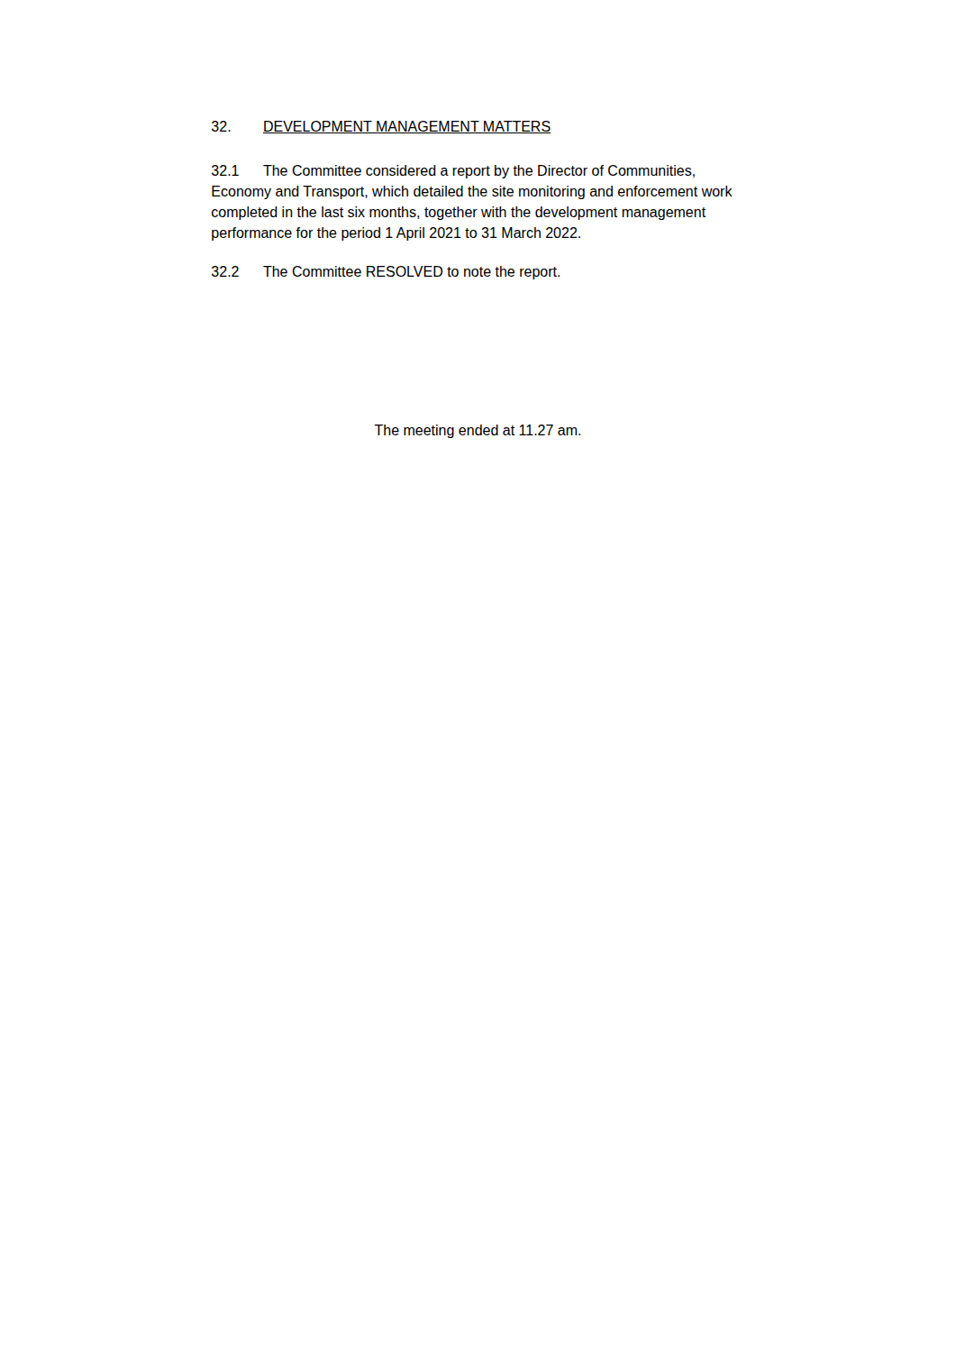32. DEVELOPMENT MANAGEMENT MATTERS
32.1 The Committee considered a report by the Director of Communities, Economy and Transport, which detailed the site monitoring and enforcement work completed in the last six months, together with the development management performance for the period 1 April 2021 to 31 March 2022.
32.2 The Committee RESOLVED to note the report.
The meeting ended at 11.27 am.